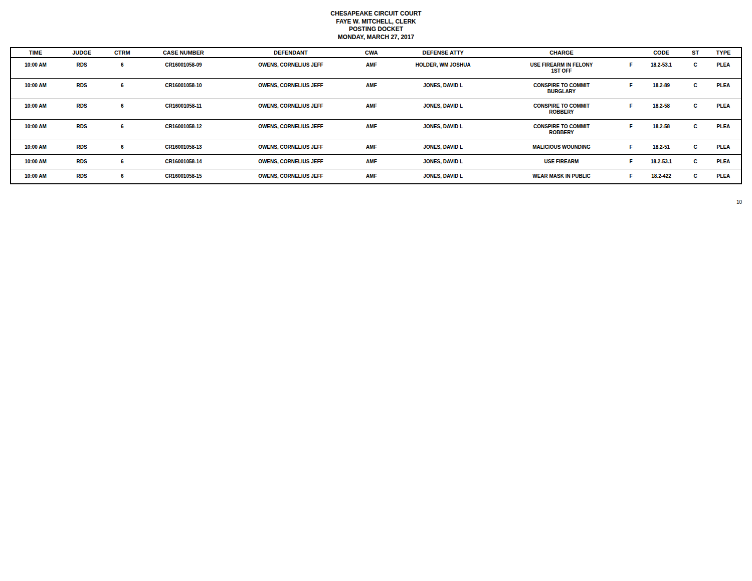CHESAPEAKE CIRCUIT COURT
FAYE W. MITCHELL, CLERK
POSTING DOCKET
MONDAY, MARCH 27, 2017
| TIME | JUDGE | CTRM | CASE NUMBER | DEFENDANT | CWA | DEFENSE ATTY | CHARGE | | CODE | ST | TYPE |
| --- | --- | --- | --- | --- | --- | --- | --- | --- | --- | --- | --- |
| 10:00 AM | RDS | 6 | CR16001058-09 | OWENS, CORNELIUS JEFF | AMF | HOLDER, WM JOSHUA | USE FIREARM IN FELONY 1ST OFF | F | 18.2-53.1 | C | PLEA |
| 10:00 AM | RDS | 6 | CR16001058-10 | OWENS, CORNELIUS JEFF | AMF | JONES, DAVID L | CONSPIRE TO COMMIT BURGLARY | F | 18.2-89 | C | PLEA |
| 10:00 AM | RDS | 6 | CR16001058-11 | OWENS, CORNELIUS JEFF | AMF | JONES, DAVID L | CONSPIRE TO COMMIT ROBBERY | F | 18.2-58 | C | PLEA |
| 10:00 AM | RDS | 6 | CR16001058-12 | OWENS, CORNELIUS JEFF | AMF | JONES, DAVID L | CONSPIRE TO COMMIT ROBBERY | F | 18.2-58 | C | PLEA |
| 10:00 AM | RDS | 6 | CR16001058-13 | OWENS, CORNELIUS JEFF | AMF | JONES, DAVID L | MALICIOUS WOUNDING | F | 18.2-51 | C | PLEA |
| 10:00 AM | RDS | 6 | CR16001058-14 | OWENS, CORNELIUS JEFF | AMF | JONES, DAVID L | USE FIREARM | F | 18.2-53.1 | C | PLEA |
| 10:00 AM | RDS | 6 | CR16001058-15 | OWENS, CORNELIUS JEFF | AMF | JONES, DAVID L | WEAR MASK IN PUBLIC | F | 18.2-422 | C | PLEA |
10